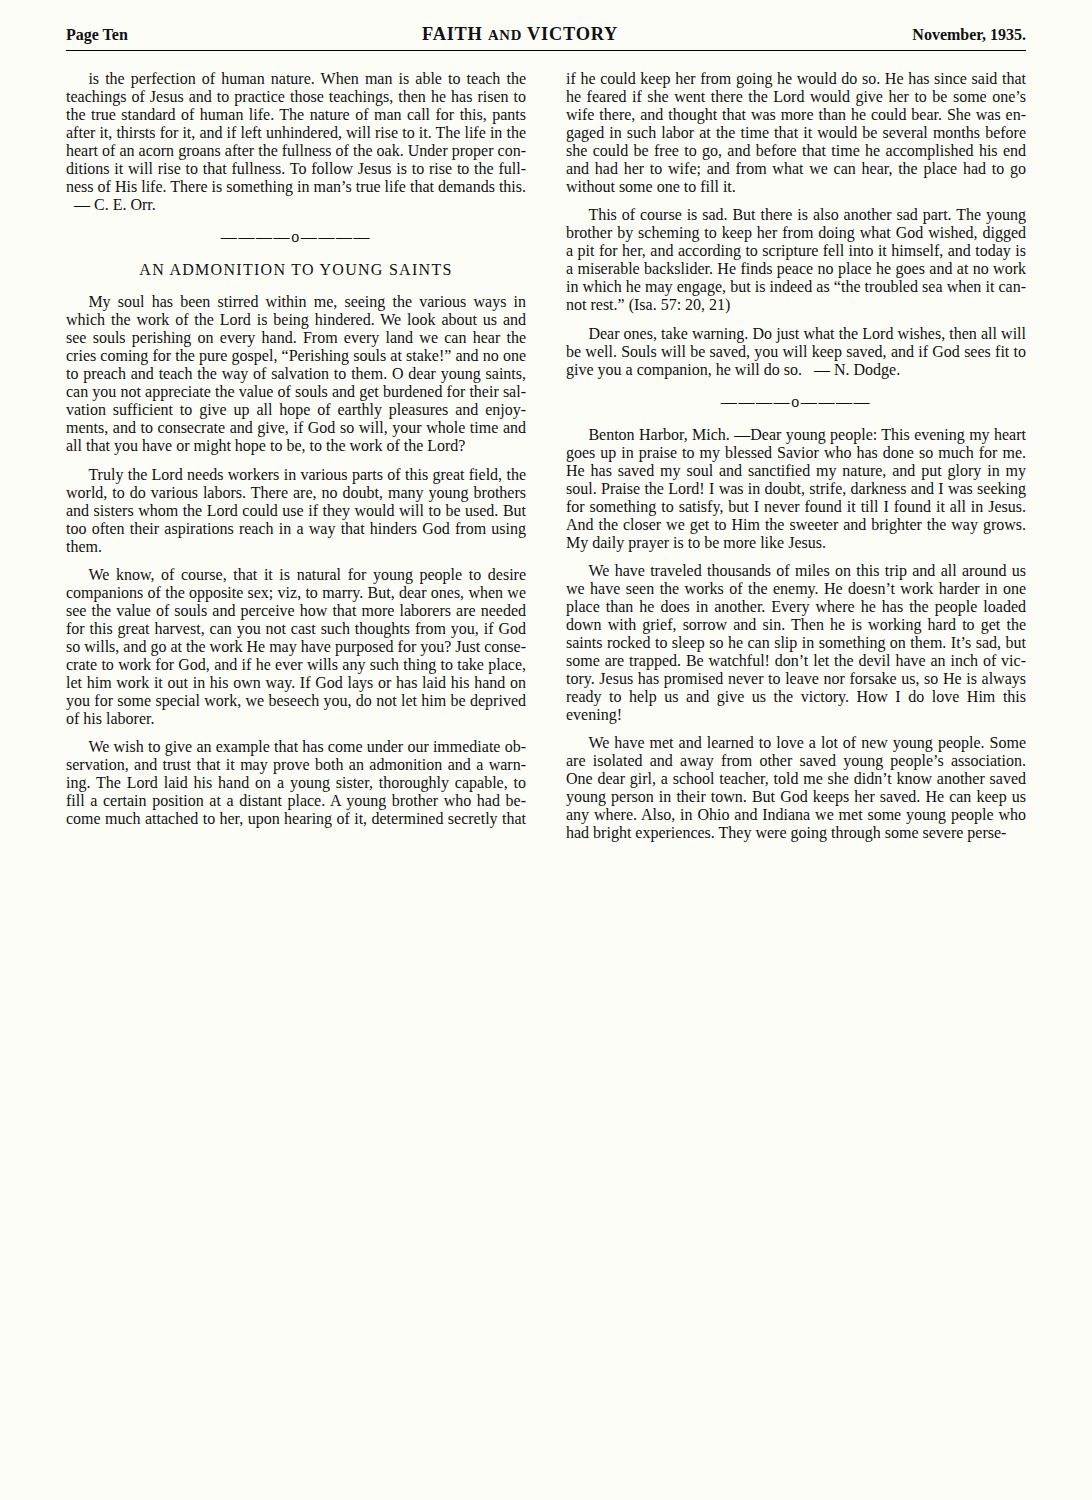Page Ten FAITH AND VICTORY November, 1935.
is the perfection of human nature. When man is able to teach the teachings of Jesus and to practice those teachings, then he has risen to the true standard of human life. The nature of man call for this, pants after it, thirsts for it, and if left unhindered, will rise to it. The life in the heart of an acorn groans after the fullness of the oak. Under proper conditions it will rise to that fullness. To follow Jesus is to rise to the fullness of His life. There is something in man’s true life that demands this. — C. E. Orr.
————o————
An Admonition to Young Saints
My soul has been stirred within me, seeing the various ways in which the work of the Lord is being hindered. We look about us and see souls perishing on every hand. From every land we can hear the cries coming for the pure gospel, “Perishing souls at stake!” and no one to preach and teach the way of salvation to them. O dear young saints, can you not appreciate the value of souls and get burdened for their salvation sufficient to give up all hope of earthly pleasures and enjoyments, and to consecrate and give, if God so will, your whole time and all that you have or might hope to be, to the work of the Lord?
Truly the Lord needs workers in various parts of this great field, the world, to do various labors. There are, no doubt, many young brothers and sisters whom the Lord could use if they would will to be used. But too often their aspirations reach in a way that hinders God from using them.
We know, of course, that it is natural for young people to desire companions of the opposite sex; viz, to marry. But, dear ones, when we see the value of souls and perceive how that more laborers are needed for this great harvest, can you not cast such thoughts from you, if God so wills, and go at the work He may have purposed for you? Just consecrate to work for God, and if he ever wills any such thing to take place, let him work it out in his own way. If God lays or has laid his hand on you for some special work, we beseech you, do not let him be deprived of his laborer.
We wish to give an example that has come under our immediate observation, and trust that it may prove both an admonition and a warning. The Lord laid his hand on a young sister, thoroughly capable, to fill a certain position at a distant place. A young brother who had become much attached to her, upon hearing of it, determined secretly that if he could keep her from going he would do so. He has since said that he feared if she went there the Lord would give her to be some one’s wife there, and thought that was more than he could bear. She was engaged in such labor at the time that it would be several months before she could be free to go, and before that time he accomplished his end and had her to wife; and from what we can hear, the place had to go without some one to fill it.
This of course is sad. But there is also another sad part. The young brother by scheming to keep her from doing what God wished, digged a pit for her, and according to scripture fell into it himself, and today is a miserable backslider. He finds peace no place he goes and at no work in which he may engage, but is indeed as “the troubled sea when it cannot rest.” (Isa. 57: 20, 21)
Dear ones, take warning. Do just what the Lord wishes, then all will be well. Souls will be saved, you will keep saved, and if God sees fit to give you a companion, he will do so. — N. Dodge.
————o————
Benton Harbor, Mich. —Dear young people: This evening my heart goes up in praise to my blessed Savior who has done so much for me. He has saved my soul and sanctified my nature, and put glory in my soul. Praise the Lord! I was in doubt, strife, darkness and I was seeking for something to satisfy, but I never found it till I found it all in Jesus. And the closer we get to Him the sweeter and brighter the way grows. My daily prayer is to be more like Jesus.
We have traveled thousands of miles on this trip and all around us we have seen the works of the enemy. He doesn’t work harder in one place than he does in another. Every where he has the people loaded down with grief, sorrow and sin. Then he is working hard to get the saints rocked to sleep so he can slip in something on them. It’s sad, but some are trapped. Be watchful! don’t let the devil have an inch of victory. Jesus has promised never to leave nor forsake us, so He is always ready to help us and give us the victory. How I do love Him this evening!
We have met and learned to love a lot of new young people. Some are isolated and away from other saved young people’s association. One dear girl, a school teacher, told me she didn’t know another saved young person in their town. But God keeps her saved. He can keep us any where. Also, in Ohio and Indiana we met some young people who had bright experiences. They were going through some severe perse-